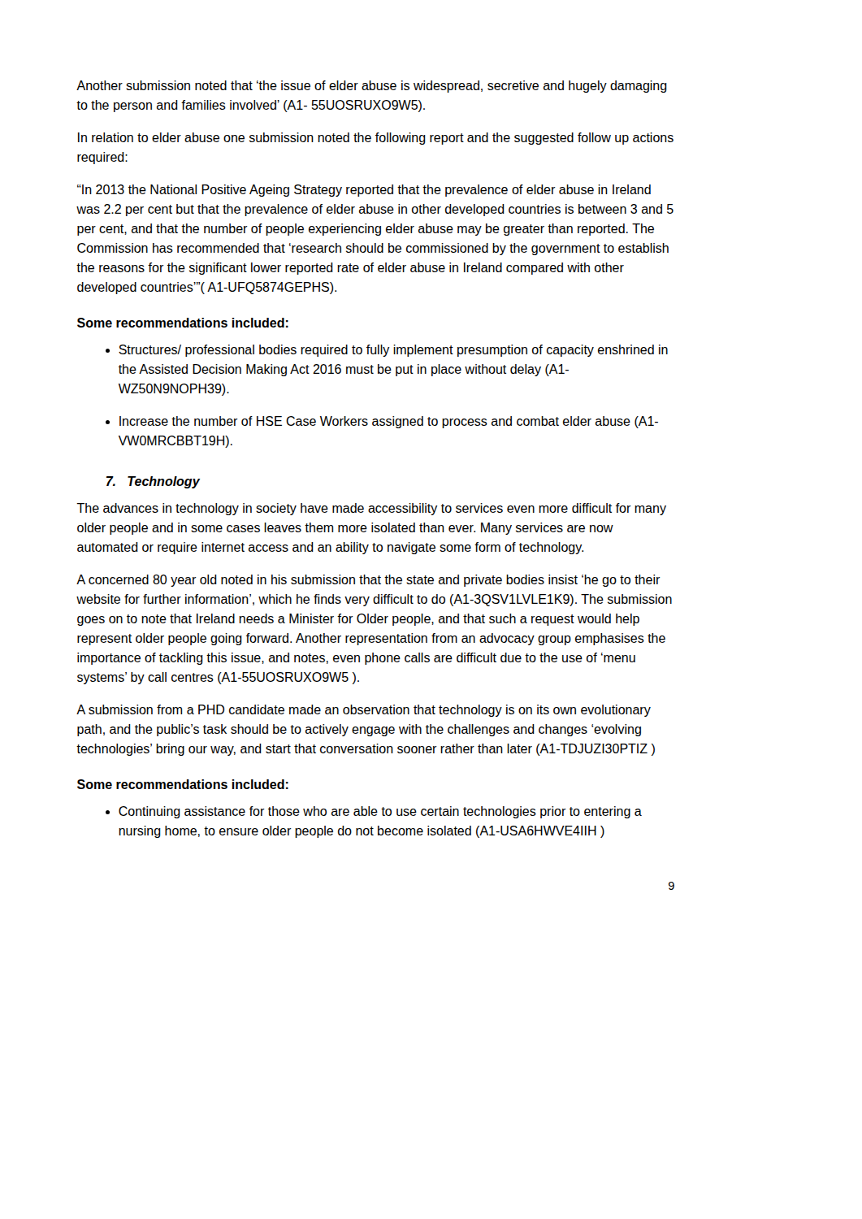Another submission noted that ‘the issue of elder abuse is widespread, secretive and hugely damaging to the person and families involved’ (A1- 55UOSRUXO9W5).
In relation to elder abuse one submission noted the following report and the suggested follow up actions required:
“In 2013 the National Positive Ageing Strategy reported that the prevalence of elder abuse in Ireland was 2.2 per cent but that the prevalence of elder abuse in other developed countries is between 3 and 5 per cent, and that the number of people experiencing elder abuse may be greater than reported. The Commission has recommended that ‘research should be commissioned by the government to establish the reasons for the significant lower reported rate of elder abuse in Ireland compared with other developed countries’”( A1-UFQ5874GEPHS).
Some recommendations included:
Structures/ professional bodies required to fully implement presumption of capacity enshrined in the Assisted Decision Making Act 2016 must be put in place without delay (A1-WZ50N9NOPH39).
Increase the number of HSE Case Workers assigned to process and combat elder abuse (A1-VW0MRCBBT19H).
7. Technology
The advances in technology in society have made accessibility to services even more difficult for many older people and in some cases leaves them more isolated than ever. Many services are now automated or require internet access and an ability to navigate some form of technology.
A concerned 80 year old noted in his submission that the state and private bodies insist ‘he go to their website for further information’, which he finds very difficult to do (A1-3QSV1LVLE1K9). The submission goes on to note that Ireland needs a Minister for Older people, and that such a request would help represent older people going forward. Another representation from an advocacy group emphasises the importance of tackling this issue, and notes, even phone calls are difficult due to the use of ‘menu systems’ by call centres (A1-55UOSRUXO9W5 ).
A submission from a PHD candidate made an observation that technology is on its own evolutionary path, and the public’s task should be to actively engage with the challenges and changes ‘evolving technologies’ bring our way, and start that conversation sooner rather than later (A1-TDJUZI30PTIZ )
Some recommendations included:
Continuing assistance for those who are able to use certain technologies prior to entering a nursing home, to ensure older people do not become isolated (A1-USA6HWVE4IIH )
9